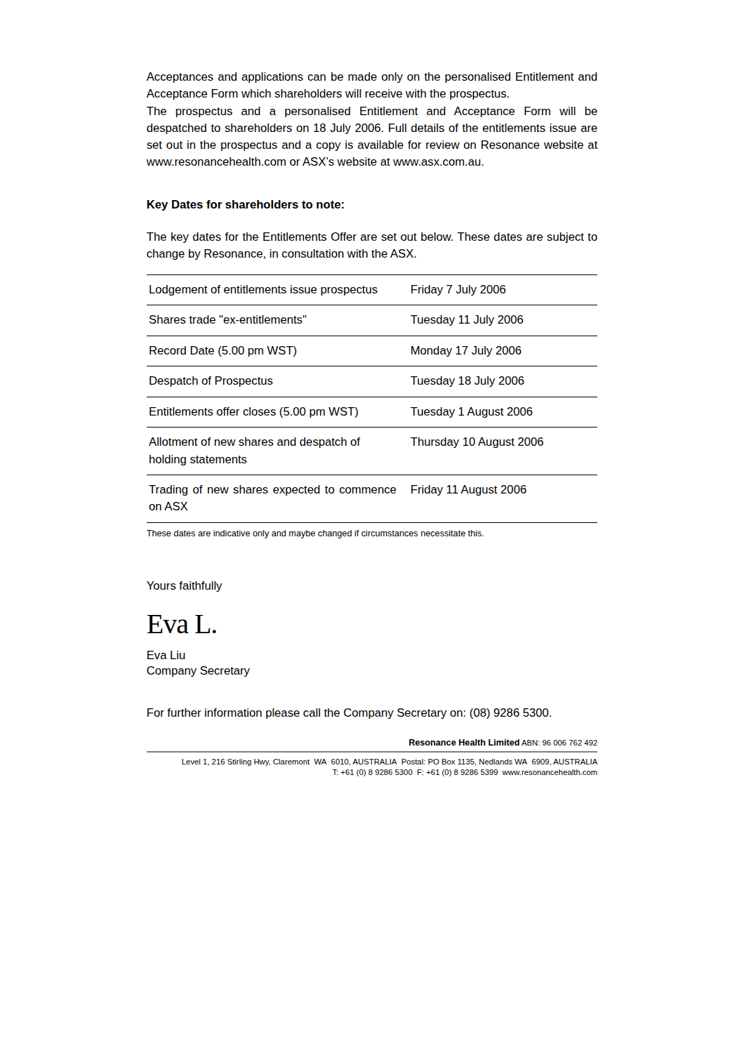Acceptances and applications can be made only on the personalised Entitlement and Acceptance Form which shareholders will receive with the prospectus.
The prospectus and a personalised Entitlement and Acceptance Form will be despatched to shareholders on 18 July 2006. Full details of the entitlements issue are set out in the prospectus and a copy is available for review on Resonance website at www.resonancehealth.com or ASX’s website at www.asx.com.au.
Key Dates for shareholders to note:
The key dates for the Entitlements Offer are set out below. These dates are subject to change by Resonance, in consultation with the ASX.
| Lodgement of entitlements issue prospectus | Friday 7 July 2006 |
| Shares trade "ex-entitlements" | Tuesday 11 July 2006 |
| Record Date (5.00 pm WST) | Monday 17 July 2006 |
| Despatch of Prospectus | Tuesday 18 July 2006 |
| Entitlements offer closes (5.00 pm WST) | Tuesday 1 August 2006 |
| Allotment of new shares and despatch of holding statements | Thursday 10 August 2006 |
| Trading of new shares expected to commence on ASX | Friday 11 August 2006 |
These dates are indicative only and maybe changed if circumstances necessitate this.
Yours faithfully
Eva L.
Eva Liu
Company Secretary
For further information please call the Company Secretary on: (08) 9286 5300.
Resonance Health Limited ABN: 96 006 762 492
Level 1, 216 Stirling Hwy, Claremont WA 6010, AUSTRALIA Postal: PO Box 1135, Nedlands WA 6909, AUSTRALIA
T: +61 (0) 8 9286 5300 F: +61 (0) 8 9286 5399 www.resonancehealth.com